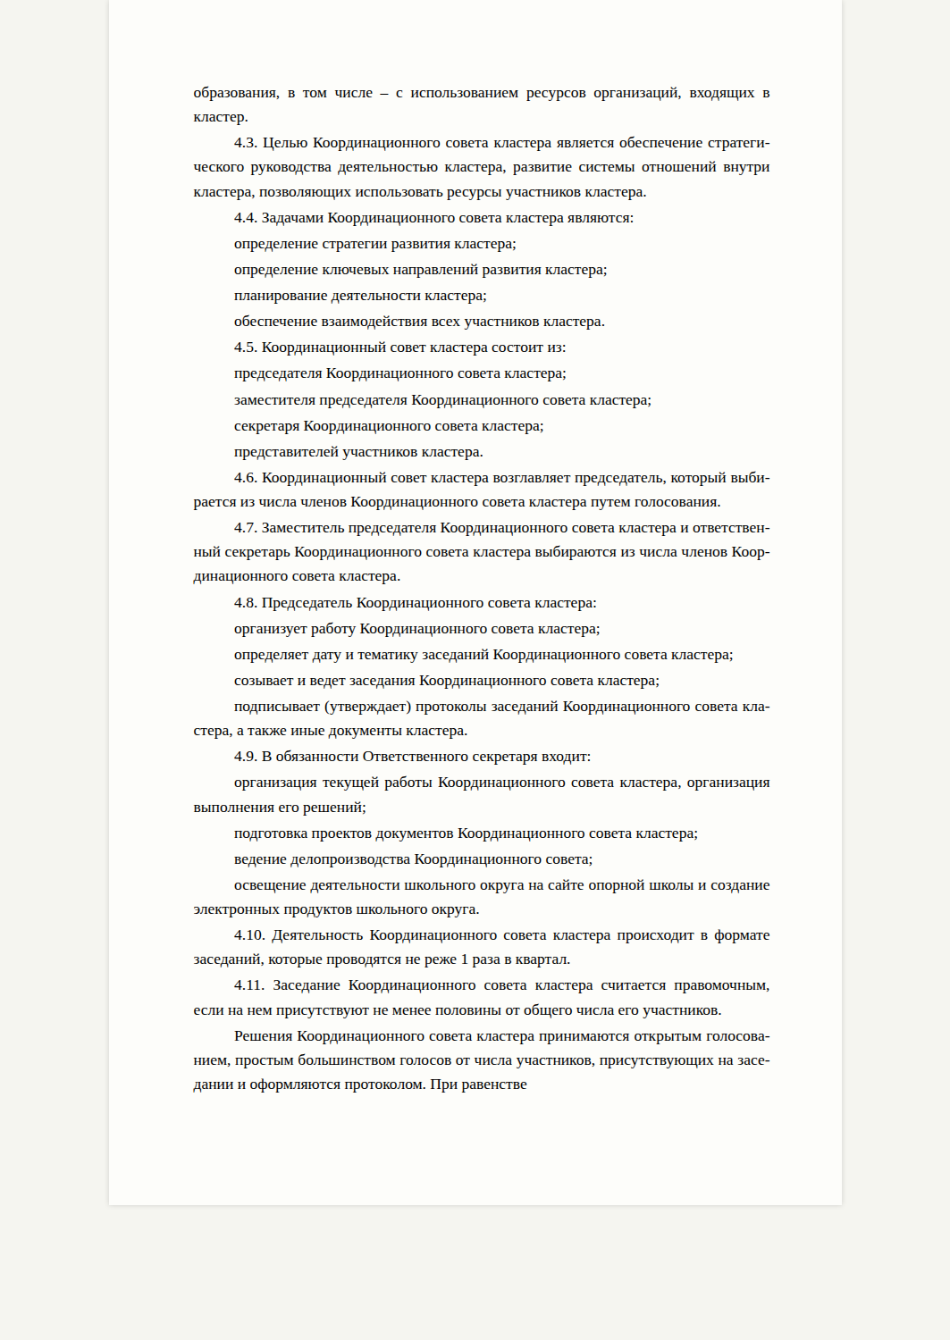образования, в том числе – с использованием ресурсов организаций, входящих в кластер.
4.3. Целью Координационного совета кластера является обеспечение стратегического руководства деятельностью кластера, развитие системы отношений внутри кластера, позволяющих использовать ресурсы участников кластера.
4.4. Задачами Координационного совета кластера являются:
определение стратегии развития кластера;
определение ключевых направлений развития кластера;
планирование деятельности кластера;
обеспечение взаимодействия всех участников кластера.
4.5. Координационный совет кластера состоит из:
председателя Координационного совета кластера;
заместителя председателя Координационного совета кластера;
секретаря Координационного совета кластера;
представителей участников кластера.
4.6. Координационный совет кластера возглавляет председатель, который выбирается из числа членов Координационного совета кластера путем голосования.
4.7. Заместитель председателя Координационного совета кластера и ответственный секретарь Координационного совета кластера выбираются из числа членов Координационного совета кластера.
4.8. Председатель Координационного совета кластера:
организует работу Координационного совета кластера;
определяет дату и тематику заседаний Координационного совета кластера;
созывает и ведет заседания Координационного совета кластера;
подписывает (утверждает) протоколы заседаний Координационного совета кластера, а также иные документы кластера.
4.9. В обязанности Ответственного секретаря входит:
организация текущей работы Координационного совета кластера, организация выполнения его решений;
подготовка проектов документов Координационного совета кластера;
ведение делопроизводства Координационного совета;
освещение деятельности школьного округа на сайте опорной школы и создание электронных продуктов школьного округа.
4.10. Деятельность Координационного совета кластера происходит в формате заседаний, которые проводятся не реже 1 раза в квартал.
4.11. Заседание Координационного совета кластера считается правомочным, если на нем присутствуют не менее половины от общего числа его участников.
Решения Координационного совета кластера принимаются открытым голосованием, простым большинством голосов от числа участников, присутствующих на заседании и оформляются протоколом. При равенстве